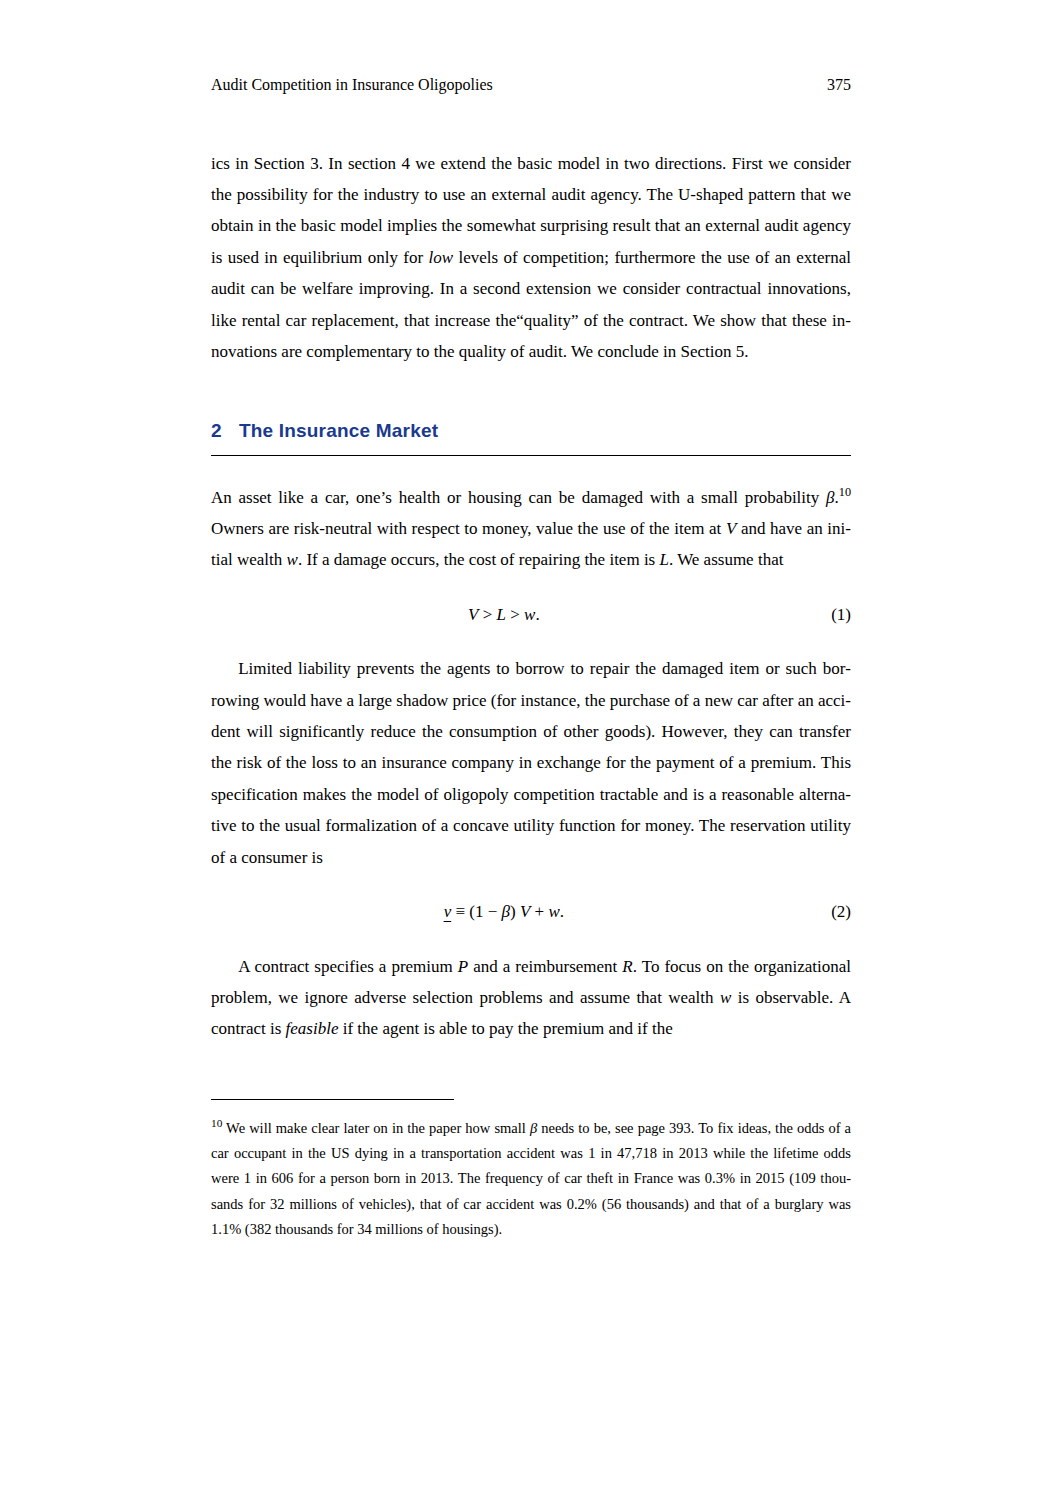Audit Competition in Insurance Oligopolies 375
ics in Section 3. In section 4 we extend the basic model in two directions. First we consider the possibility for the industry to use an external audit agency. The U-shaped pattern that we obtain in the basic model implies the somewhat surprising result that an external audit agency is used in equilibrium only for low levels of competition; furthermore the use of an external audit can be welfare improving. In a second extension we consider contractual innovations, like rental car replacement, that increase the“quality” of the contract. We show that these innovations are complementary to the quality of audit. We conclude in Section 5.
2 The Insurance Market
An asset like a car, one’s health or housing can be damaged with a small probability β.10 Owners are risk-neutral with respect to money, value the use of the item at V and have an initial wealth w. If a damage occurs, the cost of repairing the item is L. We assume that
V > L > w. (1)
Limited liability prevents the agents to borrow to repair the damaged item or such borrowing would have a large shadow price (for instance, the purchase of a new car after an accident will significantly reduce the consumption of other goods). However, they can transfer the risk of the loss to an insurance company in exchange for the payment of a premium. This specification makes the model of oligopoly competition tractable and is a reasonable alternative to the usual formalization of a concave utility function for money. The reservation utility of a consumer is
v ≡ (1 − β) V + w. (2)
A contract specifies a premium P and a reimbursement R. To focus on the organizational problem, we ignore adverse selection problems and assume that wealth w is observable. A contract is feasible if the agent is able to pay the premium and if the
10 We will make clear later on in the paper how small β needs to be, see page 393. To fix ideas, the odds of a car occupant in the US dying in a transportation accident was 1 in 47,718 in 2013 while the lifetime odds were 1 in 606 for a person born in 2013. The frequency of car theft in France was 0.3% in 2015 (109 thousands for 32 millions of vehicles), that of car accident was 0.2% (56 thousands) and that of a burglary was 1.1% (382 thousands for 34 millions of housings).